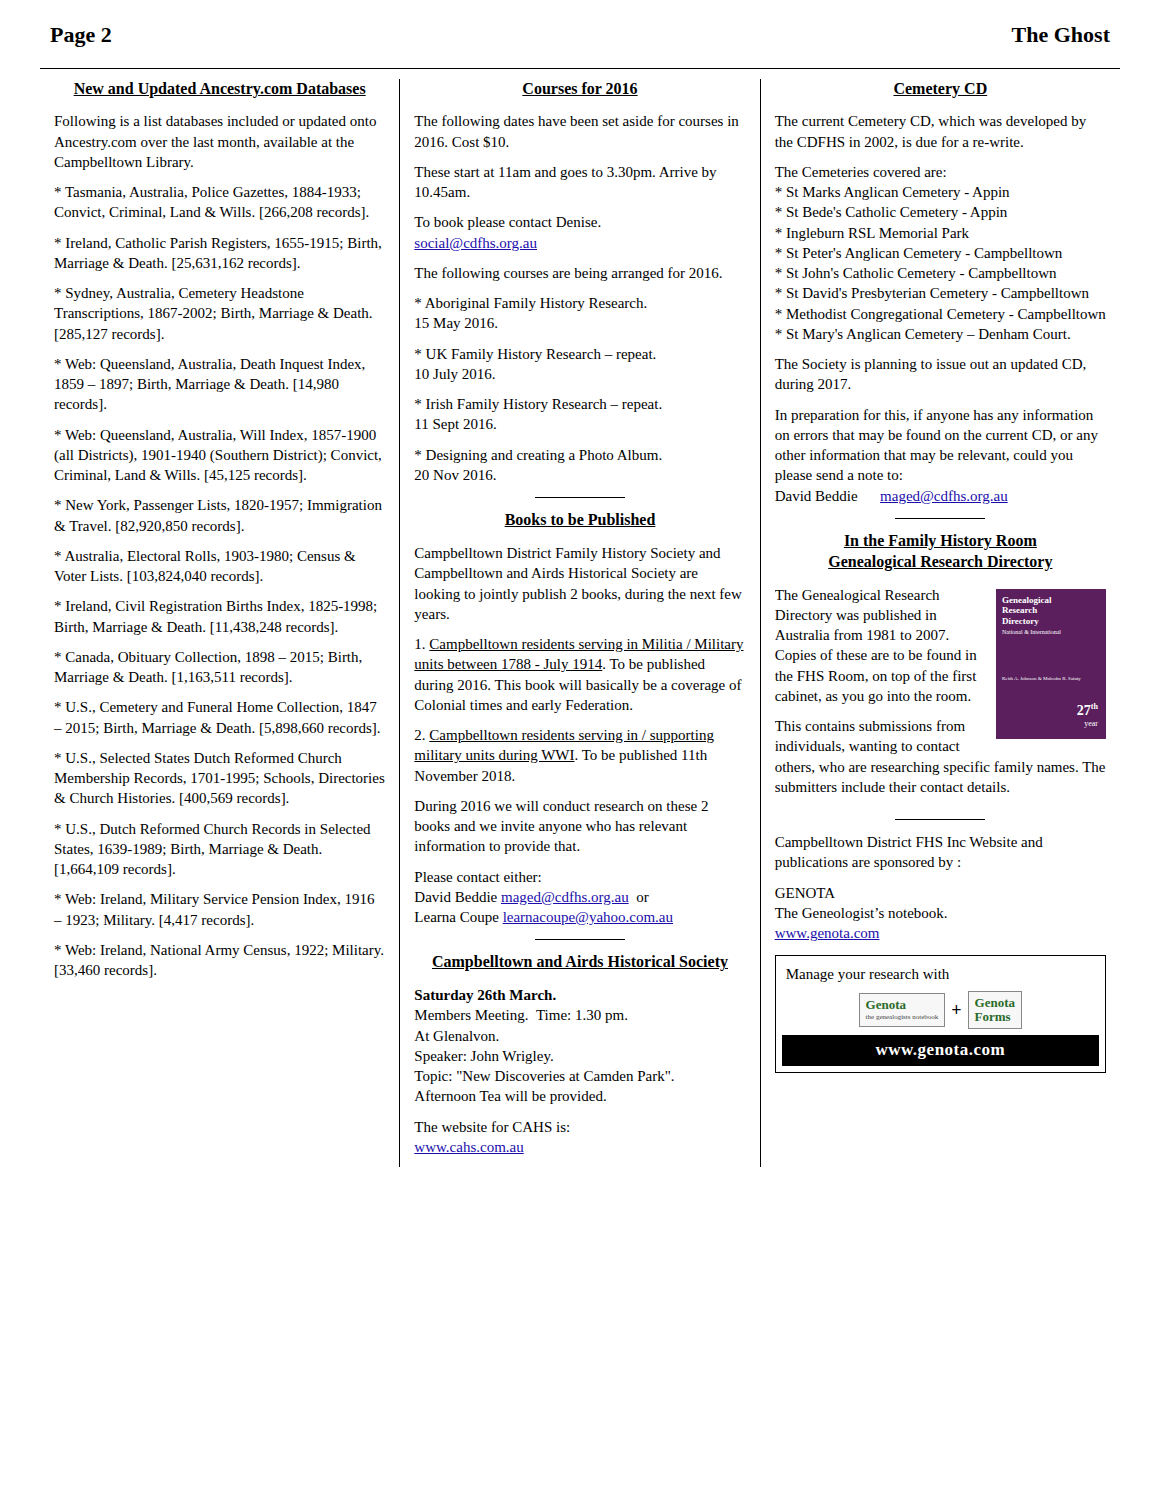Page 2
The Ghost
New and Updated Ancestry.com Databases
Following is a list databases included or updated onto Ancestry.com over the last month, available at the Campbelltown Library.
* Tasmania, Australia, Police Gazettes, 1884-1933; Convict, Criminal, Land & Wills. [266,208 records].
* Ireland, Catholic Parish Registers, 1655-1915; Birth, Marriage & Death. [25,631,162 records].
* Sydney, Australia, Cemetery Headstone Transcriptions, 1867-2002; Birth, Marriage & Death. [285,127 records].
* Web: Queensland, Australia, Death Inquest Index, 1859 – 1897; Birth, Marriage & Death. [14,980 records].
* Web: Queensland, Australia, Will Index, 1857-1900 (all Districts), 1901-1940 (Southern District); Convict, Criminal, Land & Wills. [45,125 records].
* New York, Passenger Lists, 1820-1957; Immigration & Travel. [82,920,850 records].
* Australia, Electoral Rolls, 1903-1980; Census & Voter Lists. [103,824,040 records].
* Ireland, Civil Registration Births Index, 1825-1998; Birth, Marriage & Death. [11,438,248 records].
* Canada, Obituary Collection, 1898 – 2015; Birth, Marriage & Death. [1,163,511 records].
* U.S., Cemetery and Funeral Home Collection, 1847 – 2015; Birth, Marriage & Death. [5,898,660 records].
* U.S., Selected States Dutch Reformed Church Membership Records, 1701-1995; Schools, Directories & Church Histories. [400,569 records].
* U.S., Dutch Reformed Church Records in Selected States, 1639-1989; Birth, Marriage & Death. [1,664,109 records].
* Web: Ireland, Military Service Pension Index, 1916 – 1923; Military. [4,417 records].
* Web: Ireland, National Army Census, 1922; Military. [33,460 records].
Courses for 2016
The following dates have been set aside for courses in 2016. Cost $10.
These start at 11am and goes to 3.30pm. Arrive by 10.45am.
To book please contact Denise.
social@cdfhs.org.au
The following courses are being arranged for 2016.
* Aboriginal Family History Research.
15 May 2016.
* UK Family History Research – repeat.
10 July 2016.
* Irish Family History Research – repeat.
11 Sept 2016.
* Designing and creating a Photo Album.
20 Nov 2016.
Books to be Published
Campbelltown District Family History Society and Campbelltown and Airds Historical Society are looking to jointly publish 2 books, during the next few years.
1. Campbelltown residents serving in Militia / Military units between 1788 - July 1914. To be published during 2016. This book will basically be a coverage of Colonial times and early Federation.
2. Campbelltown residents serving in / supporting military units during WWI. To be published 11th November 2018.
During 2016 we will conduct research on these 2 books and we invite anyone who has relevant information to provide that.
Please contact either:
David Beddie maged@cdfhs.org.au or
Learna Coupe learnacoupe@yahoo.com.au
Campbelltown and Airds Historical Society
Saturday 26th March.
Members Meeting. Time: 1.30 pm.
At Glenalvon.
Speaker: John Wrigley.
Topic: "New Discoveries at Camden Park".
Afternoon Tea will be provided.
The website for CAHS is:
www.cahs.com.au
Cemetery CD
The current Cemetery CD, which was developed by the CDFHS in 2002, is due for a re-write.
The Cemeteries covered are:
* St Marks Anglican Cemetery - Appin
* St Bede's Catholic Cemetery - Appin
* Ingleburn RSL Memorial Park
* St Peter's Anglican Cemetery - Campbelltown
* St John's Catholic Cemetery - Campbelltown
* St David's Presbyterian Cemetery - Campbelltown
* Methodist Congregational Cemetery - Campbelltown
* St Mary's Anglican Cemetery – Denham Court.
The Society is planning to issue out an updated CD, during 2017.
In preparation for this, if anyone has any information on errors that may be found on the current CD, or any other information that may be relevant, could you please send a note to:
David Beddie maged@cdfhs.org.au
In the Family History Room
Genealogical Research Directory
Genealogical
Research
Directory
National & International
Keith A. Johnson & Malcolm R. Sainty
27thyear
The Genealogical Research Directory was published in Australia from 1981 to 2007. Copies of these are to be found in the FHS Room, on top of the first cabinet, as you go into the room.
This contains submissions from individuals, wanting to contact others, who are researching specific family names. The submitters include their contact details.
Campbelltown District FHS Inc Website and publications are sponsored by :
GENOTA
The Geneologist’s notebook.
www.genota.com
Manage your research with
Genota the genealogists notebook
+
Genota
Forms
www.genota.com